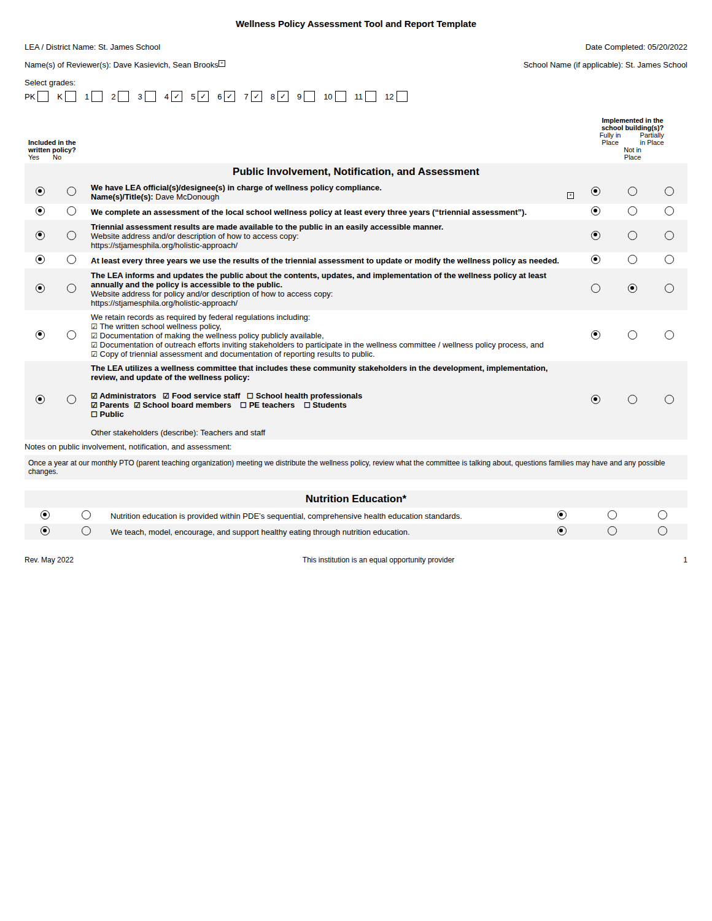Wellness Policy Assessment Tool and Report Template
LEA / District Name: St. James School
Date Completed: 05/20/2022
Name(s) of Reviewer(s): Dave Kasievich, Sean Brooks+
School Name (if applicable): St. James School
Select grades:
PK
K
1
2
3
4✓
5✓
6✓
7✓
8✓
9
10
11
12
| Included in the written policy? Yes No | | Implemented in the school building(s)? Fully in Place Partially in Place Not in Place |
| Public Involvement, Notification, and Assessment |
| | | We have LEA official(s)/designee(s) in charge of wellness policy compliance. Name(s)/Title(s): Dave McDonough + | | | |
| | | We complete an assessment of the local school wellness policy at least every three years (“triennial assessment”). | | | |
| | | Triennial assessment results are made available to the public in an easily accessible manner. Website address and/or description of how to access copy: https://stjamesphila.org/holistic-approach/ | | | |
| | | At least every three years we use the results of the triennial assessment to update or modify the wellness policy as needed. | | | |
| | | The LEA informs and updates the public about the contents, updates, and implementation of the wellness policy at least annually and the policy is accessible to the public. Website address for policy and/or description of how to access copy: https://stjamesphila.org/holistic-approach/ | | | |
| | | We retain records as required by federal regulations including: ☑ The written school wellness policy, ☑ Documentation of making the wellness policy publicly available, ☑ Documentation of outreach efforts inviting stakeholders to participate in the wellness committee / wellness policy process, and ☑ Copy of triennial assessment and documentation of reporting results to public. | | | |
| | | The LEA utilizes a wellness committee that includes these community stakeholders in the development, implementation, review, and update of the wellness policy: ☑ Administrators ☑ Food service staff ☐ School health professionals ☑ Parents ☑ School board members ☐ PE teachers ☐ Students ☐ Public Other stakeholders (describe): Teachers and staff | | | |
Notes on public involvement, notification, and assessment:
Once a year at our monthly PTO (parent teaching organization) meeting we distribute the wellness policy, review what the committee is talking about, questions families may have and any possible changes.
| Nutrition Education* |
| | | Nutrition education is provided within PDE’s sequential, comprehensive health education standards. | | | |
| | | We teach, model, encourage, and support healthy eating through nutrition education. | | | |
Rev. May 2022
This institution is an equal opportunity provider
1